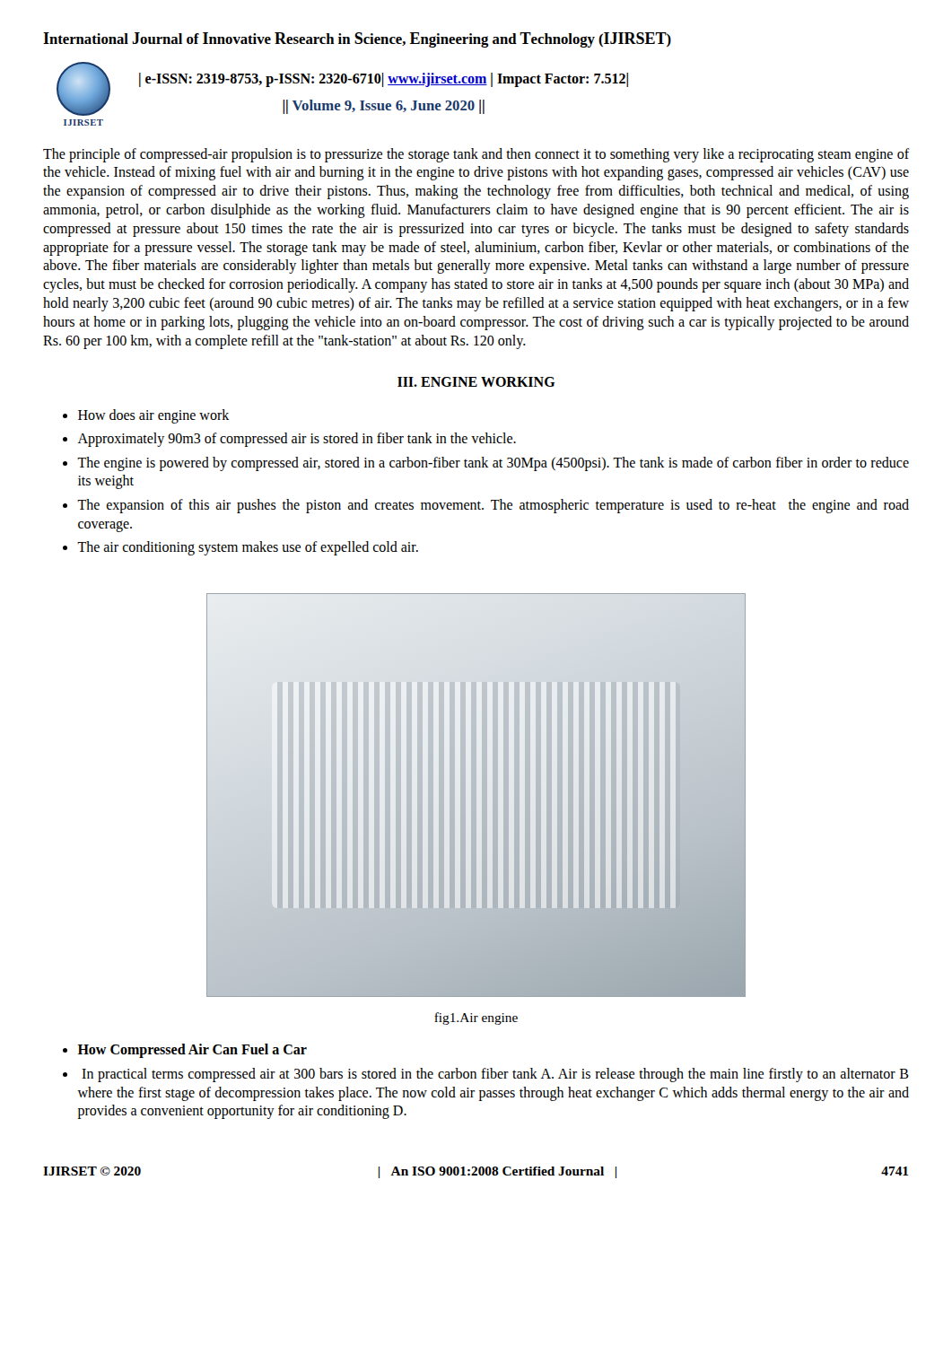International Journal of Innovative Research in Science, Engineering and Technology (IJIRSET)
IJIRSET
| e-ISSN: 2319-8753, p-ISSN: 2320-6710| www.ijirset.com | Impact Factor: 7.512|
|| Volume 9, Issue 6, June 2020 ||
The principle of compressed-air propulsion is to pressurize the storage tank and then connect it to something very like a reciprocating steam engine of the vehicle. Instead of mixing fuel with air and burning it in the engine to drive pistons with hot expanding gases, compressed air vehicles (CAV) use the expansion of compressed air to drive their pistons. Thus, making the technology free from difficulties, both technical and medical, of using ammonia, petrol, or carbon disulphide as the working fluid. Manufacturers claim to have designed engine that is 90 percent efficient. The air is compressed at pressure about 150 times the rate the air is pressurized into car tyres or bicycle. The tanks must be designed to safety standards appropriate for a pressure vessel. The storage tank may be made of steel, aluminium, carbon fiber, Kevlar or other materials, or combinations of the above. The fiber materials are considerably lighter than metals but generally more expensive. Metal tanks can withstand a large number of pressure cycles, but must be checked for corrosion periodically. A company has stated to store air in tanks at 4,500 pounds per square inch (about 30 MPa) and hold nearly 3,200 cubic feet (around 90 cubic metres) of air. The tanks may be refilled at a service station equipped with heat exchangers, or in a few hours at home or in parking lots, plugging the vehicle into an on-board compressor. The cost of driving such a car is typically projected to be around Rs. 60 per 100 km, with a complete refill at the "tank-station" at about Rs. 120 only.
III. ENGINE WORKING
How does air engine work
Approximately 90m3 of compressed air is stored in fiber tank in the vehicle.
The engine is powered by compressed air, stored in a carbon-fiber tank at 30Mpa (4500psi). The tank is made of carbon fiber in order to reduce its weight
The expansion of this air pushes the piston and creates movement. The atmospheric temperature is used to re-heat the engine and road coverage.
The air conditioning system makes use of expelled cold air.
fig1.Air engine
How Compressed Air Can Fuel a Car
In practical terms compressed air at 300 bars is stored in the carbon fiber tank A. Air is release through the main line firstly to an alternator B where the first stage of decompression takes place. The now cold air passes through heat exchanger C which adds thermal energy to the air and provides a convenient opportunity for air conditioning D.
IJIRSET © 2020
| An ISO 9001:2008 Certified Journal |
4741